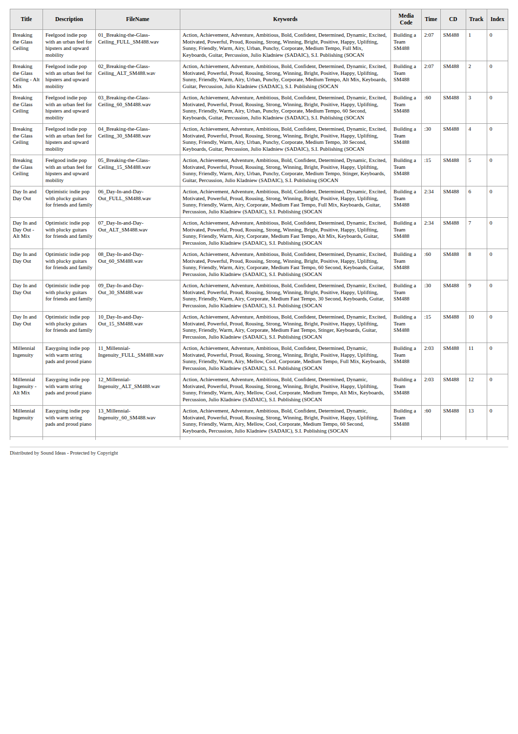| Title | Description | FileName | Keywords | Media Code | Time | CD | Track | Index |
| --- | --- | --- | --- | --- | --- | --- | --- | --- |
| Breaking the Glass Ceiling | Feelgood indie pop with an urban feel for hipsters and upward mobility | 01_Breaking-the-Glass-Ceiling_FULL_SM488.wav | Action, Achievement, Adventure, Ambitious, Bold, Confident, Determined, Dynamic, Excited, Motivated, Powerful, Proud, Rousing, Strong, Winning, Bright, Positive, Happy, Uplifting, Sunny, Friendly, Warm, Airy, Urban, Punchy, Corporate, Medium Tempo, Full Mix, Keyboards, Guitar, Percussion, Julio Kladniew (SADAIC), S.I. Publishing (SOCAN | Building a Team SM488 | 2:07 | SM488 | 1 | 0 |
| Breaking the Glass Ceiling - Alt Mix | Feelgood indie pop with an urban feel for hipsters and upward mobility | 02_Breaking-the-Glass-Ceiling_ALT_SM488.wav | Action, Achievement, Adventure, Ambitious, Bold, Confident, Determined, Dynamic, Excited, Motivated, Powerful, Proud, Rousing, Strong, Winning, Bright, Positive, Happy, Uplifting, Sunny, Friendly, Warm, Airy, Urban, Punchy, Corporate, Medium Tempo, Alt Mix, Keyboards, Guitar, Percussion, Julio Kladniew (SADAIC), S.I. Publishing (SOCAN | Building a Team SM488 | 2:07 | SM488 | 2 | 0 |
| Breaking the Glass Ceiling | Feelgood indie pop with an urban feel for hipsters and upward mobility | 03_Breaking-the-Glass-Ceiling_60_SM488.wav | Action, Achievement, Adventure, Ambitious, Bold, Confident, Determined, Dynamic, Excited, Motivated, Powerful, Proud, Rousing, Strong, Winning, Bright, Positive, Happy, Uplifting, Sunny, Friendly, Warm, Airy, Urban, Punchy, Corporate, Medium Tempo, 60 Second, Keyboards, Guitar, Percussion, Julio Kladniew (SADAIC), S.I. Publishing (SOCAN | Building a Team SM488 | :60 | SM488 | 3 | 0 |
| Breaking the Glass Ceiling | Feelgood indie pop with an urban feel for hipsters and upward mobility | 04_Breaking-the-Glass-Ceiling_30_SM488.wav | Action, Achievement, Adventure, Ambitious, Bold, Confident, Determined, Dynamic, Excited, Motivated, Powerful, Proud, Rousing, Strong, Winning, Bright, Positive, Happy, Uplifting, Sunny, Friendly, Warm, Airy, Urban, Punchy, Corporate, Medium Tempo, 30 Second, Keyboards, Guitar, Percussion, Julio Kladniew (SADAIC), S.I. Publishing (SOCAN | Building a Team SM488 | :30 | SM488 | 4 | 0 |
| Breaking the Glass Ceiling | Feelgood indie pop with an urban feel for hipsters and upward mobility | 05_Breaking-the-Glass-Ceiling_15_SM488.wav | Action, Achievement, Adventure, Ambitious, Bold, Confident, Determined, Dynamic, Excited, Motivated, Powerful, Proud, Rousing, Strong, Winning, Bright, Positive, Happy, Uplifting, Sunny, Friendly, Warm, Airy, Urban, Punchy, Corporate, Medium Tempo, Stinger, Keyboards, Guitar, Percussion, Julio Kladniew (SADAIC), S.I. Publishing (SOCAN | Building a Team SM488 | :15 | SM488 | 5 | 0 |
| Day In and Day Out | Optimistic indie pop with plucky guitars for friends and family | 06_Day-In-and-Day-Out_FULL_SM488.wav | Action, Achievement, Adventure, Ambitious, Bold, Confident, Determined, Dynamic, Excited, Motivated, Powerful, Proud, Rousing, Strong, Winning, Bright, Positive, Happy, Uplifting, Sunny, Friendly, Warm, Airy, Corporate, Medium Fast Tempo, Full Mix, Keyboards, Guitar, Percussion, Julio Kladniew (SADAIC), S.I. Publishing (SOCAN | Building a Team SM488 | 2:34 | SM488 | 6 | 0 |
| Day In and Day Out - Alt Mix | Optimistic indie pop with plucky guitars for friends and family | 07_Day-In-and-Day-Out_ALT_SM488.wav | Action, Achievement, Adventure, Ambitious, Bold, Confident, Determined, Dynamic, Excited, Motivated, Powerful, Proud, Rousing, Strong, Winning, Bright, Positive, Happy, Uplifting, Sunny, Friendly, Warm, Airy, Corporate, Medium Fast Tempo, Alt Mix, Keyboards, Guitar, Percussion, Julio Kladniew (SADAIC), S.I. Publishing (SOCAN | Building a Team SM488 | 2:34 | SM488 | 7 | 0 |
| Day In and Day Out | Optimistic indie pop with plucky guitars for friends and family | 08_Day-In-and-Day-Out_60_SM488.wav | Action, Achievement, Adventure, Ambitious, Bold, Confident, Determined, Dynamic, Excited, Motivated, Powerful, Proud, Rousing, Strong, Winning, Bright, Positive, Happy, Uplifting, Sunny, Friendly, Warm, Airy, Corporate, Medium Fast Tempo, 60 Second, Keyboards, Guitar, Percussion, Julio Kladniew (SADAIC), S.I. Publishing (SOCAN | Building a Team SM488 | :60 | SM488 | 8 | 0 |
| Day In and Day Out | Optimistic indie pop with plucky guitars for friends and family | 09_Day-In-and-Day-Out_30_SM488.wav | Action, Achievement, Adventure, Ambitious, Bold, Confident, Determined, Dynamic, Excited, Motivated, Powerful, Proud, Rousing, Strong, Winning, Bright, Positive, Happy, Uplifting, Sunny, Friendly, Warm, Airy, Corporate, Medium Fast Tempo, 30 Second, Keyboards, Guitar, Percussion, Julio Kladniew (SADAIC), S.I. Publishing (SOCAN | Building a Team SM488 | :30 | SM488 | 9 | 0 |
| Day In and Day Out | Optimistic indie pop with plucky guitars for friends and family | 10_Day-In-and-Day-Out_15_SM488.wav | Action, Achievement, Adventure, Ambitious, Bold, Confident, Determined, Dynamic, Excited, Motivated, Powerful, Proud, Rousing, Strong, Winning, Bright, Positive, Happy, Uplifting, Sunny, Friendly, Warm, Airy, Corporate, Medium Fast Tempo, Stinger, Keyboards, Guitar, Percussion, Julio Kladniew (SADAIC), S.I. Publishing (SOCAN | Building a Team SM488 | :15 | SM488 | 10 | 0 |
| Millennial Ingenuity | Easygoing indie pop with warm string pads and proud piano | 11_Millennial-Ingenuity_FULL_SM488.wav | Action, Achievement, Adventure, Ambitious, Bold, Confident, Determined, Dynamic, Motivated, Powerful, Proud, Rousing, Strong, Winning, Bright, Positive, Happy, Uplifting, Sunny, Friendly, Warm, Airy, Mellow, Cool, Corporate, Medium Tempo, Full Mix, Keyboards, Percussion, Julio Kladniew (SADAIC), S.I. Publishing (SOCAN | Building a Team SM488 | 2:03 | SM488 | 11 | 0 |
| Millennial Ingenuity - Alt Mix | Easygoing indie pop with warm string pads and proud piano | 12_Millennial-Ingenuity_ALT_SM488.wav | Action, Achievement, Adventure, Ambitious, Bold, Confident, Determined, Dynamic, Motivated, Powerful, Proud, Rousing, Strong, Winning, Bright, Positive, Happy, Uplifting, Sunny, Friendly, Warm, Airy, Mellow, Cool, Corporate, Medium Tempo, Alt Mix, Keyboards, Percussion, Julio Kladniew (SADAIC), S.I. Publishing (SOCAN | Building a Team SM488 | 2:03 | SM488 | 12 | 0 |
| Millennial Ingenuity | Easygoing indie pop with warm string pads and proud piano | 13_Millennial-Ingenuity_60_SM488.wav | Action, Achievement, Adventure, Ambitious, Bold, Confident, Determined, Dynamic, Motivated, Powerful, Proud, Rousing, Strong, Winning, Bright, Positive, Happy, Uplifting, Sunny, Friendly, Warm, Airy, Mellow, Cool, Corporate, Medium Tempo, 60 Second, Keyboards, Percussion, Julio Kladniew (SADAIC), S.I. Publishing (SOCAN | Building a Team SM488 | :60 | SM488 | 13 | 0 |
Distributed by Sound Ideas - Protected by Copyright